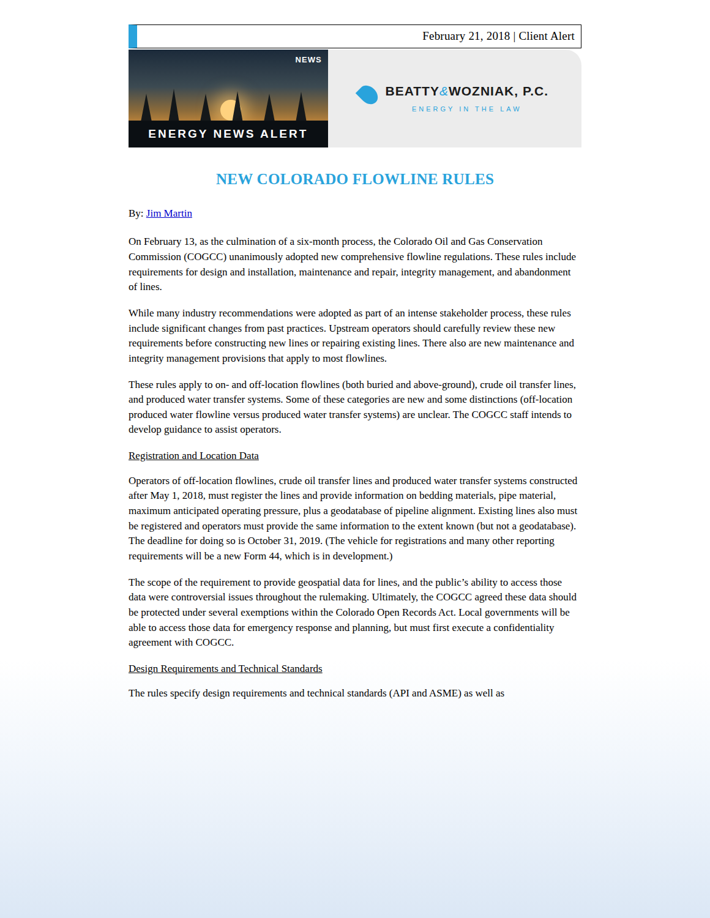February 21, 2018 | Client Alert
NEWS
ENERGY NEWS ALERT
BEATTY&WOZNIAK, P.C.
ENERGY IN THE LAW
NEW COLORADO FLOWLINE RULES
By: Jim Martin
On February 13, as the culmination of a six-month process, the Colorado Oil and Gas Conservation Commission (COGCC) unanimously adopted new comprehensive flowline regulations. These rules include requirements for design and installation, maintenance and repair, integrity management, and abandonment of lines.
While many industry recommendations were adopted as part of an intense stakeholder process, these rules include significant changes from past practices. Upstream operators should carefully review these new requirements before constructing new lines or repairing existing lines. There also are new maintenance and integrity management provisions that apply to most flowlines.
These rules apply to on- and off-location flowlines (both buried and above-ground), crude oil transfer lines, and produced water transfer systems. Some of these categories are new and some distinctions (off-location produced water flowline versus produced water transfer systems) are unclear. The COGCC staff intends to develop guidance to assist operators.
Registration and Location Data
Operators of off-location flowlines, crude oil transfer lines and produced water transfer systems constructed after May 1, 2018, must register the lines and provide information on bedding materials, pipe material, maximum anticipated operating pressure, plus a geodatabase of pipeline alignment. Existing lines also must be registered and operators must provide the same information to the extent known (but not a geodatabase). The deadline for doing so is October 31, 2019. (The vehicle for registrations and many other reporting requirements will be a new Form 44, which is in development.)
The scope of the requirement to provide geospatial data for lines, and the public’s ability to access those data were controversial issues throughout the rulemaking. Ultimately, the COGCC agreed these data should be protected under several exemptions within the Colorado Open Records Act. Local governments will be able to access those data for emergency response and planning, but must first execute a confidentiality agreement with COGCC.
Design Requirements and Technical Standards
The rules specify design requirements and technical standards (API and ASME) as well as